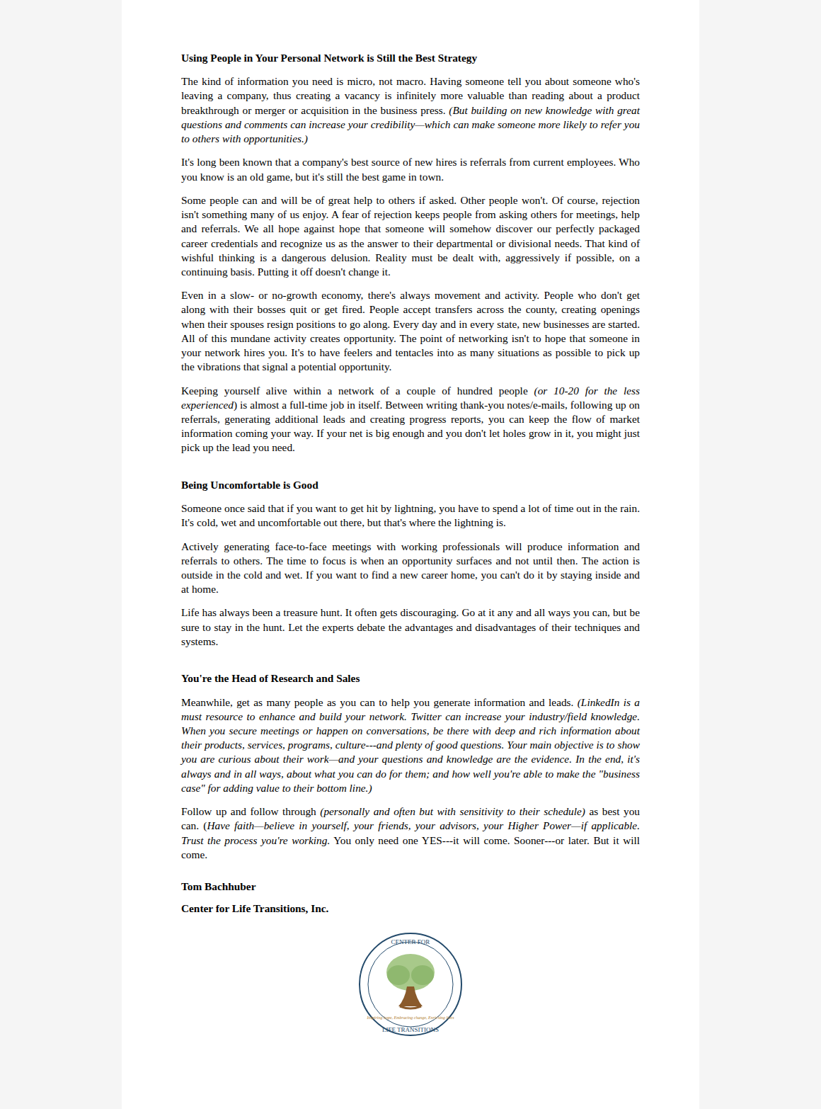Using People in Your Personal Network is Still the Best Strategy
The kind of information you need is micro, not macro. Having someone tell you about someone who's leaving a company, thus creating a vacancy is infinitely more valuable than reading about a product breakthrough or merger or acquisition in the business press. (But building on new knowledge with great questions and comments can increase your credibility—which can make someone more likely to refer you to others with opportunities.)
It's long been known that a company's best source of new hires is referrals from current employees. Who you know is an old game, but it's still the best game in town.
Some people can and will be of great help to others if asked. Other people won't. Of course, rejection isn't something many of us enjoy. A fear of rejection keeps people from asking others for meetings, help and referrals. We all hope against hope that someone will somehow discover our perfectly packaged career credentials and recognize us as the answer to their departmental or divisional needs. That kind of wishful thinking is a dangerous delusion. Reality must be dealt with, aggressively if possible, on a continuing basis. Putting it off doesn't change it.
Even in a slow- or no-growth economy, there's always movement and activity. People who don't get along with their bosses quit or get fired. People accept transfers across the county, creating openings when their spouses resign positions to go along. Every day and in every state, new businesses are started. All of this mundane activity creates opportunity. The point of networking isn't to hope that someone in your network hires you. It's to have feelers and tentacles into as many situations as possible to pick up the vibrations that signal a potential opportunity.
Keeping yourself alive within a network of a couple of hundred people (or 10-20 for the less experienced) is almost a full-time job in itself. Between writing thank-you notes/e-mails, following up on referrals, generating additional leads and creating progress reports, you can keep the flow of market information coming your way. If your net is big enough and you don't let holes grow in it, you might just pick up the lead you need.
Being Uncomfortable is Good
Someone once said that if you want to get hit by lightning, you have to spend a lot of time out in the rain. It's cold, wet and uncomfortable out there, but that's where the lightning is.
Actively generating face-to-face meetings with working professionals will produce information and referrals to others. The time to focus is when an opportunity surfaces and not until then. The action is outside in the cold and wet. If you want to find a new career home, you can't do it by staying inside and at home.
Life has always been a treasure hunt. It often gets discouraging. Go at it any and all ways you can, but be sure to stay in the hunt. Let the experts debate the advantages and disadvantages of their techniques and systems.
You're the Head of Research and Sales
Meanwhile, get as many people as you can to help you generate information and leads. (LinkedIn is a must resource to enhance and build your network. Twitter can increase your industry/field knowledge. When you secure meetings or happen on conversations, be there with deep and rich information about their products, services, programs, culture---and plenty of good questions. Your main objective is to show you are curious about their work—and your questions and knowledge are the evidence. In the end, it's always and in all ways, about what you can do for them; and how well you're able to make the "business case" for adding value to their bottom line.)
Follow up and follow through (personally and often but with sensitivity to their schedule) as best you can. (Have faith—believe in yourself, your friends, your advisors, your Higher Power—if applicable. Trust the process you're working. You only need one YES---it will come. Sooner---or later. But it will come.
Tom Bachhuber
Center for Life Transitions, Inc.